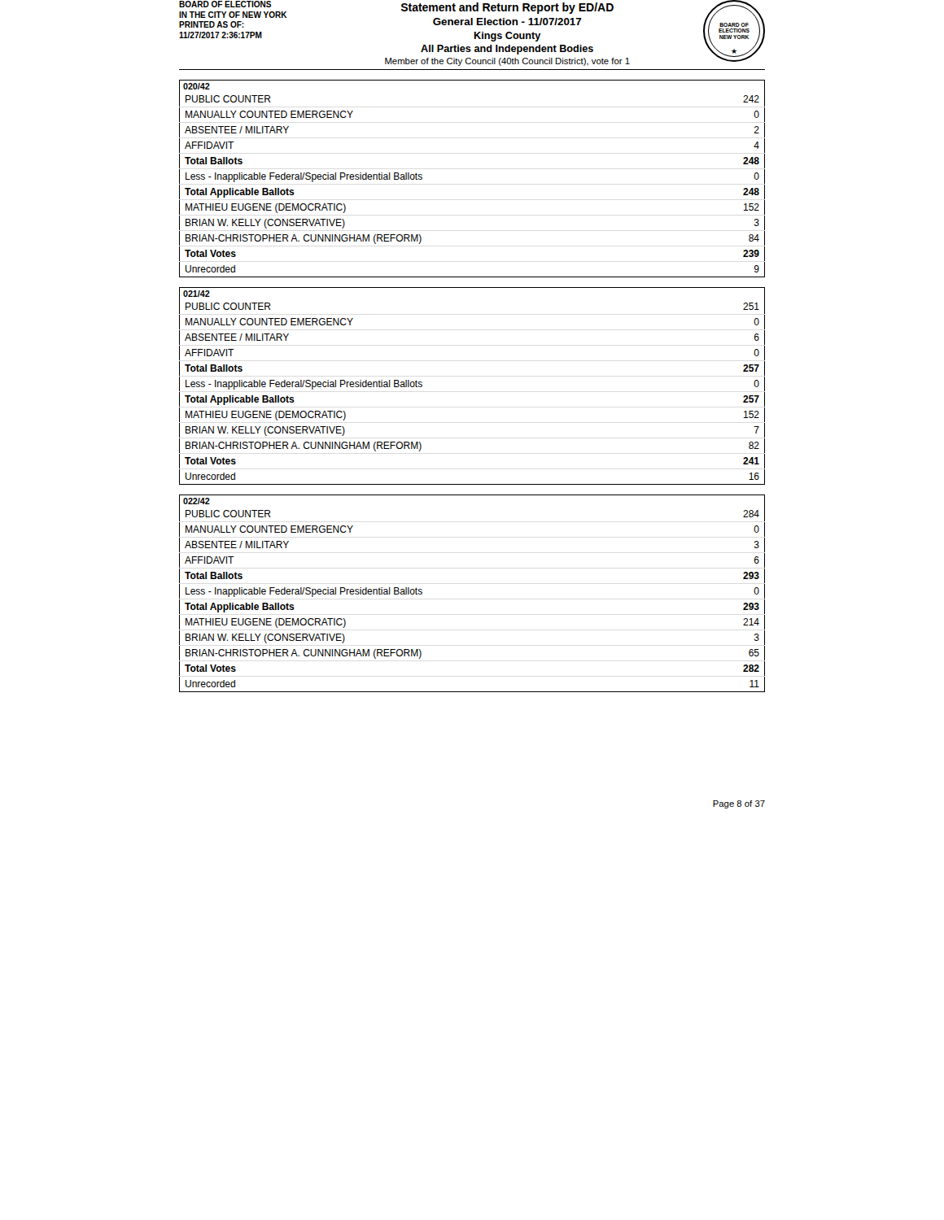BOARD OF ELECTIONS
IN THE CITY OF NEW YORK
PRINTED AS OF:
11/27/2017 2:36:17PM
Statement and Return Report by ED/AD
General Election - 11/07/2017
Kings County
All Parties and Independent Bodies
Member of the City Council (40th Council District), vote for 1
BOARD OF
ELECTIONS
NEW YORK
★
020/42
| PUBLIC COUNTER | 242 |
| MANUALLY COUNTED EMERGENCY | 0 |
| ABSENTEE / MILITARY | 2 |
| AFFIDAVIT | 4 |
| Total Ballots | 248 |
| Less - Inapplicable Federal/Special Presidential Ballots | 0 |
| Total Applicable Ballots | 248 |
| MATHIEU EUGENE (DEMOCRATIC) | 152 |
| BRIAN W. KELLY (CONSERVATIVE) | 3 |
| BRIAN-CHRISTOPHER A. CUNNINGHAM (REFORM) | 84 |
| Total Votes | 239 |
| Unrecorded | 9 |
021/42
| PUBLIC COUNTER | 251 |
| MANUALLY COUNTED EMERGENCY | 0 |
| ABSENTEE / MILITARY | 6 |
| AFFIDAVIT | 0 |
| Total Ballots | 257 |
| Less - Inapplicable Federal/Special Presidential Ballots | 0 |
| Total Applicable Ballots | 257 |
| MATHIEU EUGENE (DEMOCRATIC) | 152 |
| BRIAN W. KELLY (CONSERVATIVE) | 7 |
| BRIAN-CHRISTOPHER A. CUNNINGHAM (REFORM) | 82 |
| Total Votes | 241 |
| Unrecorded | 16 |
022/42
| PUBLIC COUNTER | 284 |
| MANUALLY COUNTED EMERGENCY | 0 |
| ABSENTEE / MILITARY | 3 |
| AFFIDAVIT | 6 |
| Total Ballots | 293 |
| Less - Inapplicable Federal/Special Presidential Ballots | 0 |
| Total Applicable Ballots | 293 |
| MATHIEU EUGENE (DEMOCRATIC) | 214 |
| BRIAN W. KELLY (CONSERVATIVE) | 3 |
| BRIAN-CHRISTOPHER A. CUNNINGHAM (REFORM) | 65 |
| Total Votes | 282 |
| Unrecorded | 11 |
Page 8 of 37